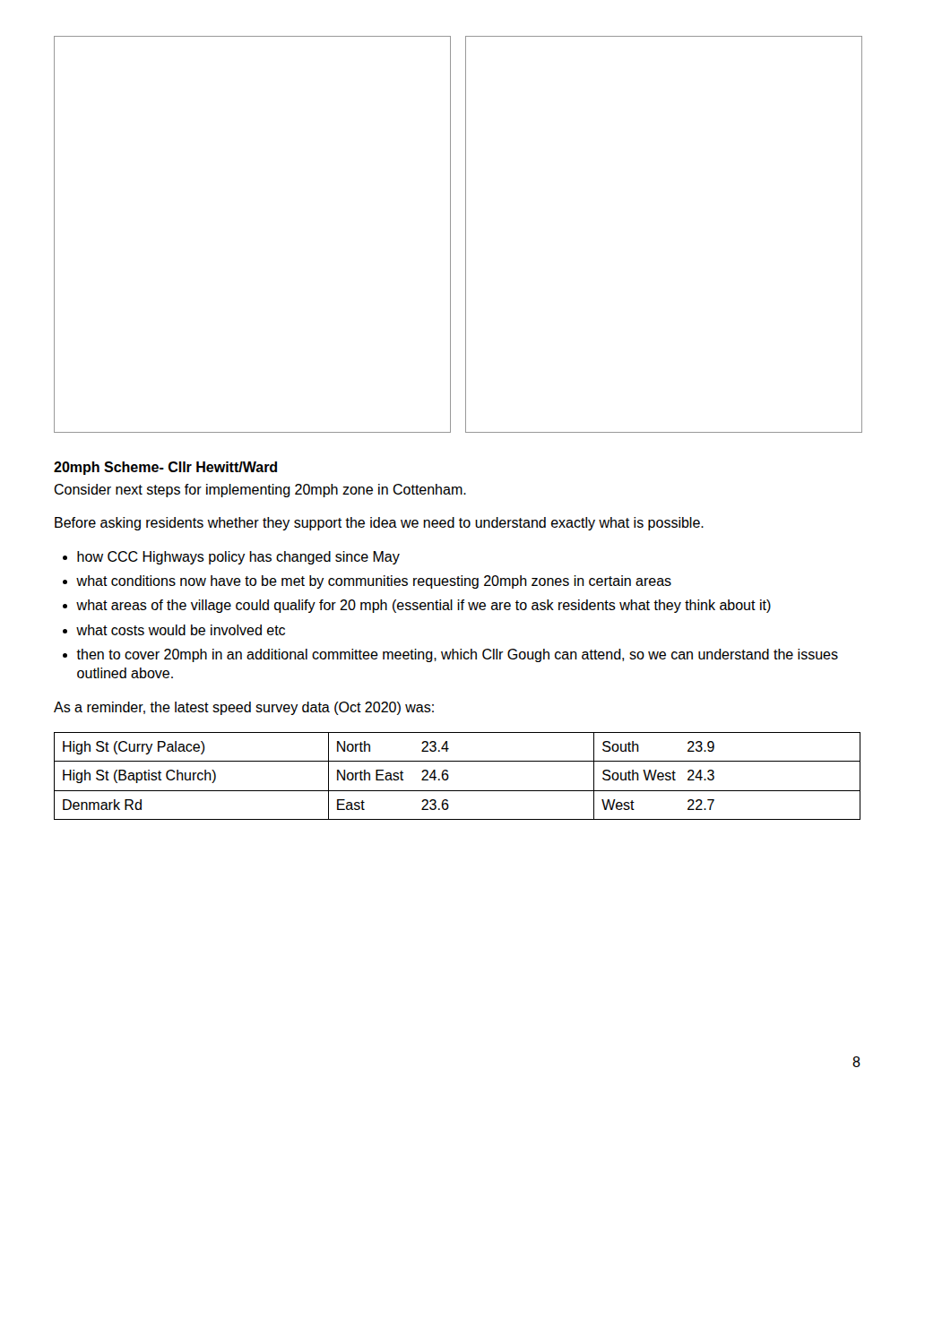20mph Scheme- Cllr Hewitt/Ward
Consider next steps for implementing 20mph zone in Cottenham.
Before asking residents whether they support the idea we need to understand exactly what is possible.
how CCC Highways policy has changed since May
what conditions now have to be met by communities requesting 20mph zones in certain areas
what areas of the village could qualify for 20 mph (essential if we are to ask residents what they think about it)
what costs would be involved etc
then to cover 20mph in an additional committee meeting, which Cllr Gough can attend, so we can understand the issues outlined above.
As a reminder, the latest speed survey data (Oct 2020) was:
| High St (Curry Palace) | North 23.4 | South 23.9 |
| High St (Baptist Church) | North East 24.6 | South West 24.3 |
| Denmark Rd | East 23.6 | West 22.7 |
8